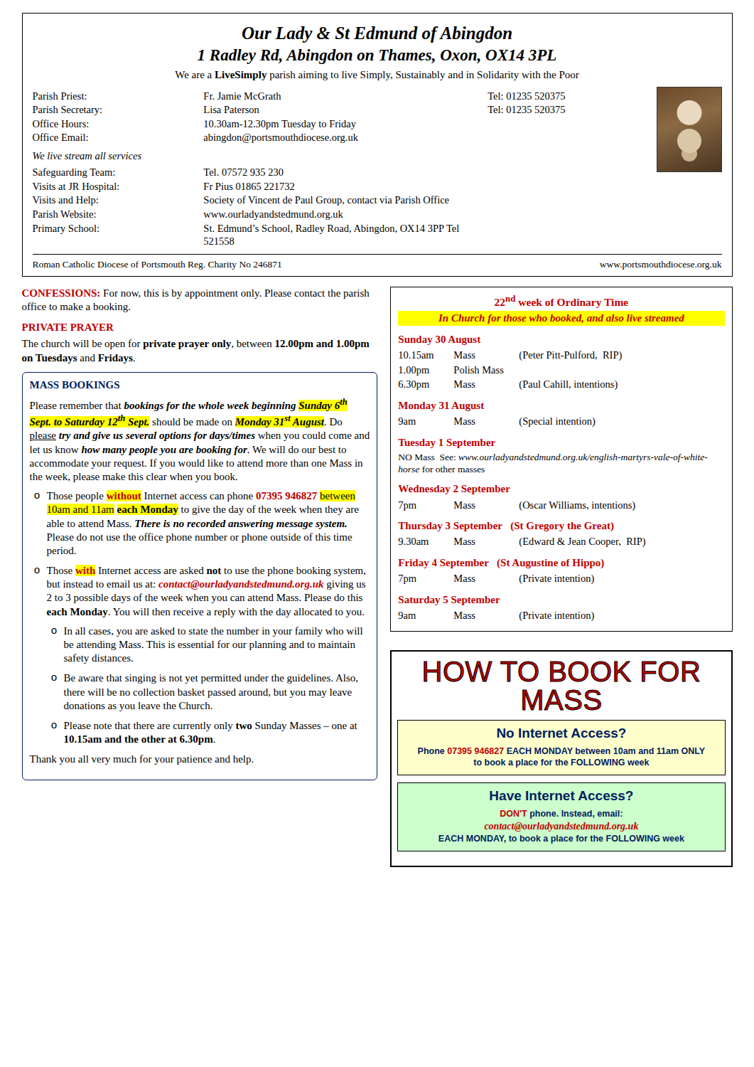Our Lady & St Edmund of Abingdon
1 Radley Rd, Abingdon on Thames, Oxon, OX14 3PL
We are a LiveSimply parish aiming to live Simply, Sustainably and in Solidarity with the Poor
Parish Priest:
Fr. Jamie McGrath
Tel: 01235 520375
Parish Secretary:
Lisa Paterson
Tel: 01235 520375
Office Hours:
10.30am-12.30pm Tuesday to Friday
Office Email:
abingdon@portsmouthdiocese.org.uk
We live stream all services
Safeguarding Team:
Tel. 07572 935 230
Visits at JR Hospital:
Fr Pius 01865 221732
Visits and Help:
Society of Vincent de Paul Group, contact via Parish Office
Parish Website:
www.ourladyandstedmund.org.uk
Primary School:
St. Edmund’s School, Radley Road, Abingdon, OX14 3PP Tel 521558
Roman Catholic Diocese of Portsmouth Reg. Charity No 246871 www.portsmouthdiocese.org.uk
CONFESSIONS: For now, this is by appointment only. Please contact the parish office to make a booking.
PRIVATE PRAYER
The church will be open for private prayer only, between 12.00pm and 1.00pm on Tuesdays and Fridays.
MASS BOOKINGS
Please remember that bookings for the whole week beginning Sunday 6th Sept. to Saturday 12th Sept. should be made on Monday 31st August. Do please try and give us several options for days/times when you could come and let us know how many people you are booking for. We will do our best to accommodate your request. If you would like to attend more than one Mass in the week, please make this clear when you book.
Those people without Internet access can phone 07395 946827 between 10am and 11am each Monday to give the day of the week when they are able to attend Mass. There is no recorded answering message system. Please do not use the office phone number or phone outside of this time period.
Those with Internet access are asked not to use the phone booking system, but instead to email us at: contact@ourladyandstedmund.org.uk giving us 2 to 3 possible days of the week when you can attend Mass. Please do this each Monday. You will then receive a reply with the day allocated to you.
In all cases, you are asked to state the number in your family who will be attending Mass. This is essential for our planning and to maintain safety distances.
Be aware that singing is not yet permitted under the guidelines. Also, there will be no collection basket passed around, but you may leave donations as you leave the Church.
Please note that there are currently only two Sunday Masses – one at 10.15am and the other at 6.30pm.
Thank you all very much for your patience and help.
22nd week of Ordinary Time
In Church for those who booked, and also live streamed
Sunday 30 August
| 10.15am | Mass | (Peter Pitt-Pulford, RIP) |
| 1.00pm | Polish Mass | |
| 6.30pm | Mass | (Paul Cahill, intentions) |
Monday 31 August
| 9am | Mass | (Special intention) |
Tuesday 1 September
NO Mass See: www.ourladyandstedmund.org.uk/english-martyrs-vale-of-white-horse for other masses
Wednesday 2 September
| 7pm | Mass | (Oscar Williams, intentions) |
Thursday 3 September (St Gregory the Great)
| 9.30am | Mass | (Edward & Jean Cooper, RIP) |
Friday 4 September (St Augustine of Hippo)
| 7pm | Mass | (Private intention) |
Saturday 5 September
| 9am | Mass | (Private intention) |
HOW TO BOOK FOR MASS
No Internet Access?
Phone 07395 946827 EACH MONDAY between 10am and 11am ONLY
to book a place for the FOLLOWING week
Have Internet Access?
DON'T phone. Instead, email:
contact@ourladyandstedmund.org.uk
EACH MONDAY, to book a place for the FOLLOWING week